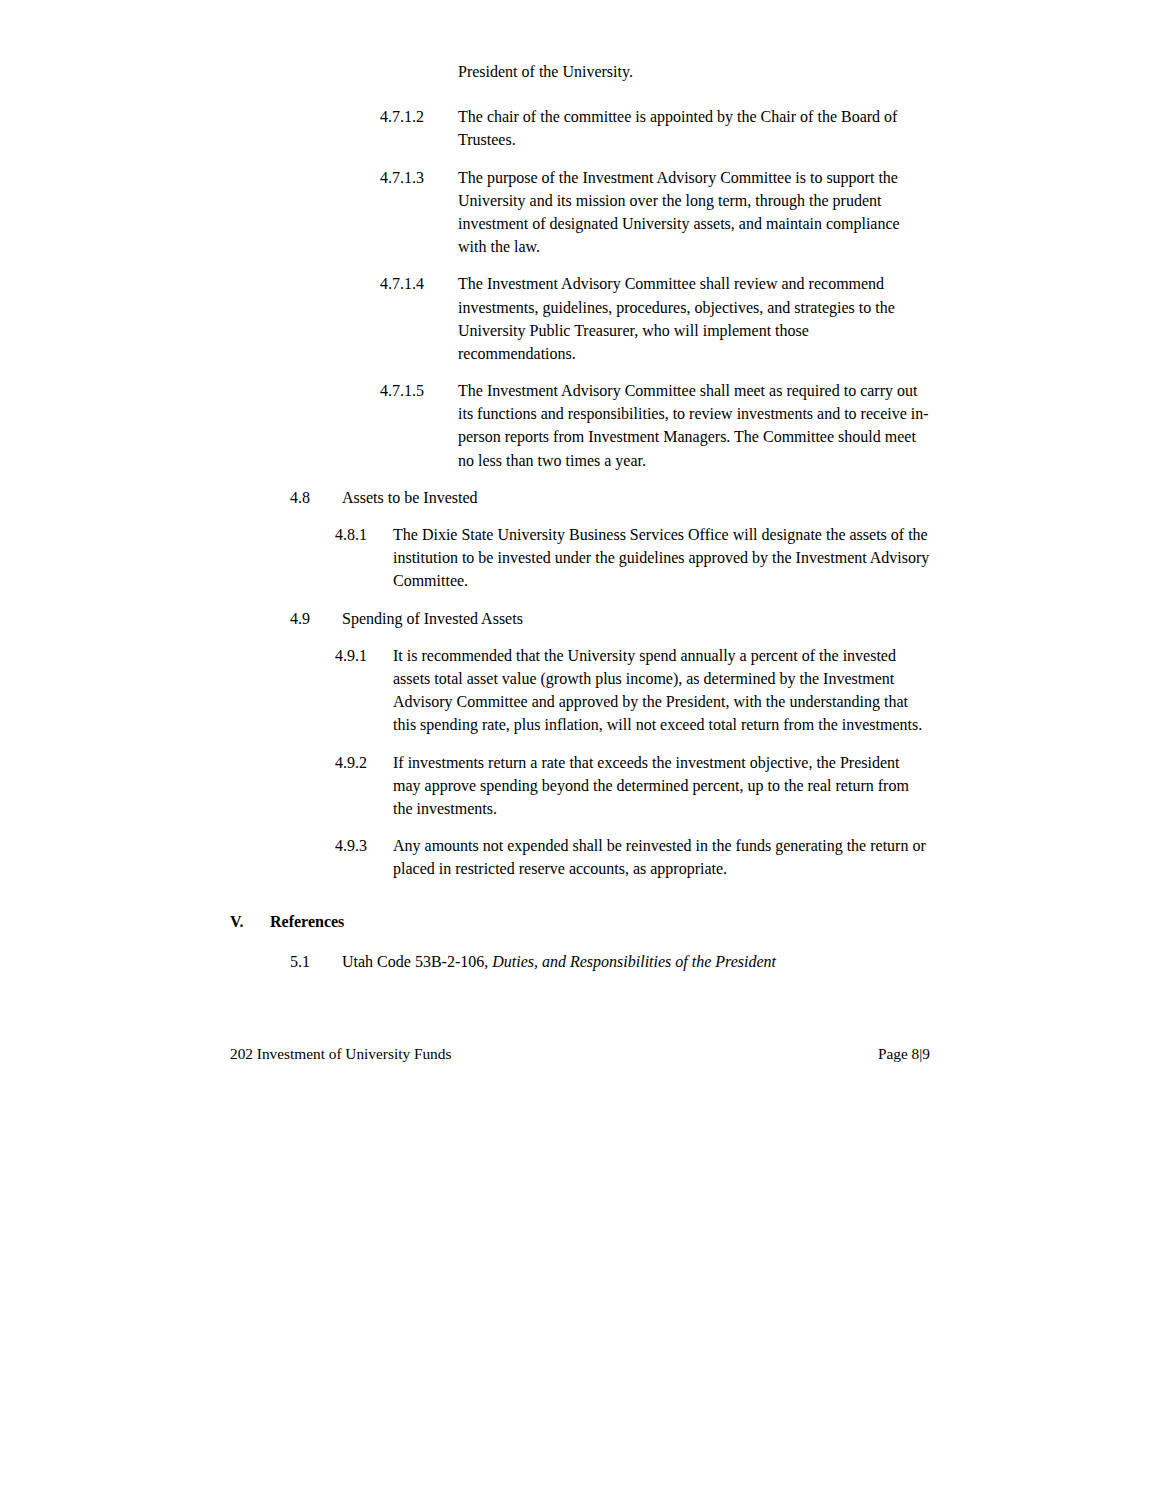President of the University.
4.7.1.2
The chair of the committee is appointed by the Chair of the Board of Trustees.
4.7.1.3
The purpose of the Investment Advisory Committee is to support the University and its mission over the long term, through the prudent investment of designated University assets, and maintain compliance with the law.
4.7.1.4
The Investment Advisory Committee shall review and recommend investments, guidelines, procedures, objectives, and strategies to the University Public Treasurer, who will implement those recommendations.
4.7.1.5
The Investment Advisory Committee shall meet as required to carry out its functions and responsibilities, to review investments and to receive in-person reports from Investment Managers. The Committee should meet no less than two times a year.
4.8
Assets to be Invested
4.8.1
The Dixie State University Business Services Office will designate the assets of the institution to be invested under the guidelines approved by the Investment Advisory Committee.
4.9
Spending of Invested Assets
4.9.1
It is recommended that the University spend annually a percent of the invested assets total asset value (growth plus income), as determined by the Investment Advisory Committee and approved by the President, with the understanding that this spending rate, plus inflation, will not exceed total return from the investments.
4.9.2
If investments return a rate that exceeds the investment objective, the President may approve spending beyond the determined percent, up to the real return from the investments.
4.9.3
Any amounts not expended shall be reinvested in the funds generating the return or placed in restricted reserve accounts, as appropriate.
V. References
5.1
Utah Code 53B-2-106, Duties, and Responsibilities of the President
202 Investment of University Funds
Page 8|9